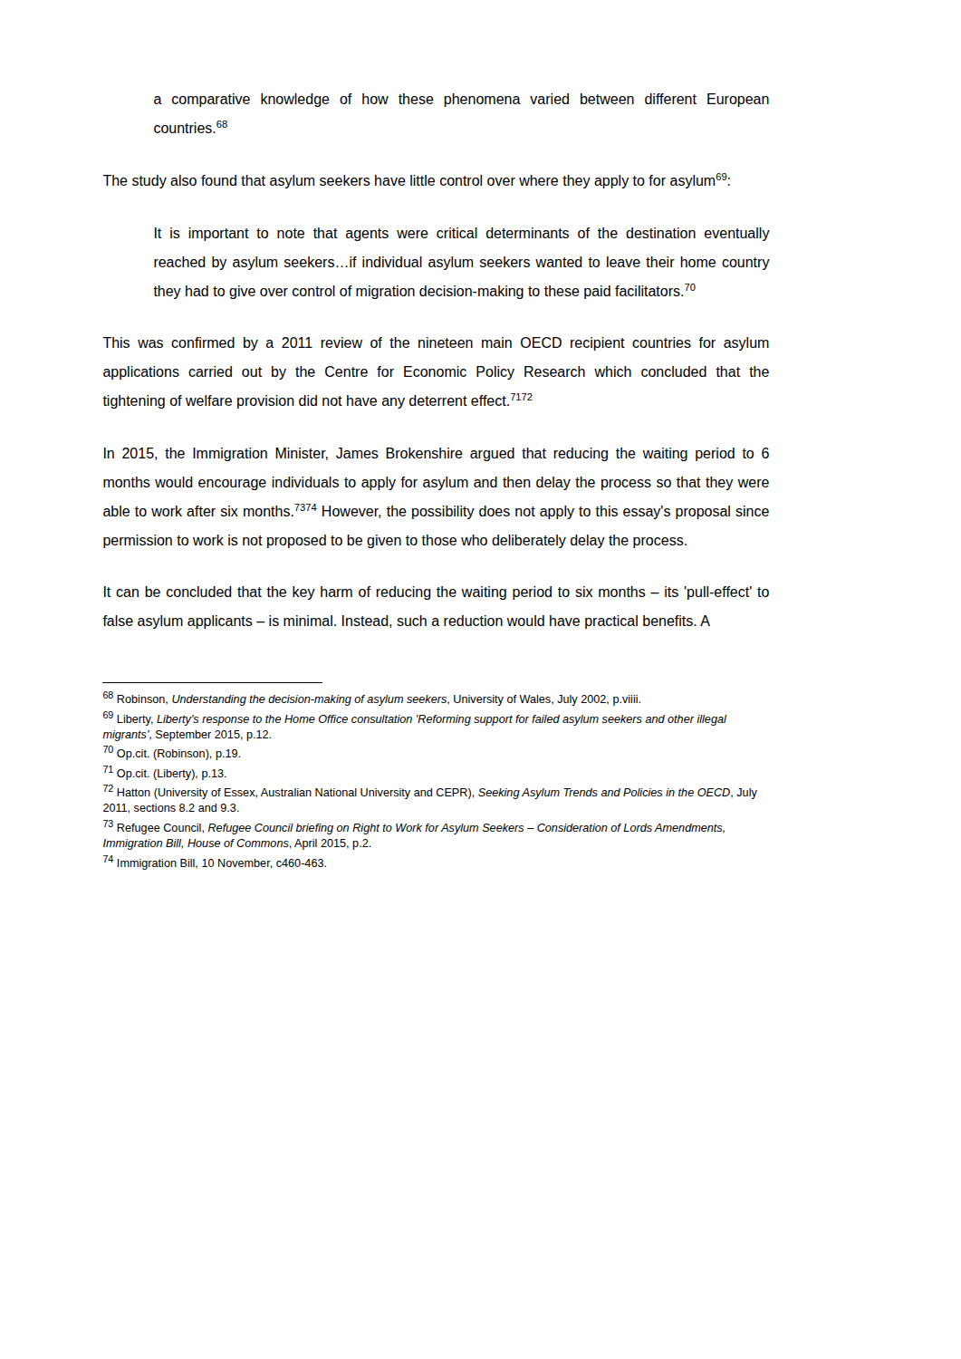a comparative knowledge of how these phenomena varied between different European countries.68
The study also found that asylum seekers have little control over where they apply to for asylum69:
It is important to note that agents were critical determinants of the destination eventually reached by asylum seekers…if individual asylum seekers wanted to leave their home country they had to give over control of migration decision-making to these paid facilitators.70
This was confirmed by a 2011 review of the nineteen main OECD recipient countries for asylum applications carried out by the Centre for Economic Policy Research which concluded that the tightening of welfare provision did not have any deterrent effect.7172
In 2015, the Immigration Minister, James Brokenshire argued that reducing the waiting period to 6 months would encourage individuals to apply for asylum and then delay the process so that they were able to work after six months.7374 However, the possibility does not apply to this essay's proposal since permission to work is not proposed to be given to those who deliberately delay the process.
It can be concluded that the key harm of reducing the waiting period to six months – its 'pull-effect' to false asylum applicants – is minimal. Instead, such a reduction would have practical benefits. A
68 Robinson, Understanding the decision-making of asylum seekers, University of Wales, July 2002, p.viiii.
69 Liberty, Liberty's response to the Home Office consultation 'Reforming support for failed asylum seekers and other illegal migrants', September 2015, p.12.
70 Op.cit. (Robinson), p.19.
71 Op.cit. (Liberty), p.13.
72 Hatton (University of Essex, Australian National University and CEPR), Seeking Asylum Trends and Policies in the OECD, July 2011, sections 8.2 and 9.3.
73 Refugee Council, Refugee Council briefing on Right to Work for Asylum Seekers – Consideration of Lords Amendments, Immigration Bill, House of Commons, April 2015, p.2.
74 Immigration Bill, 10 November, c460-463.